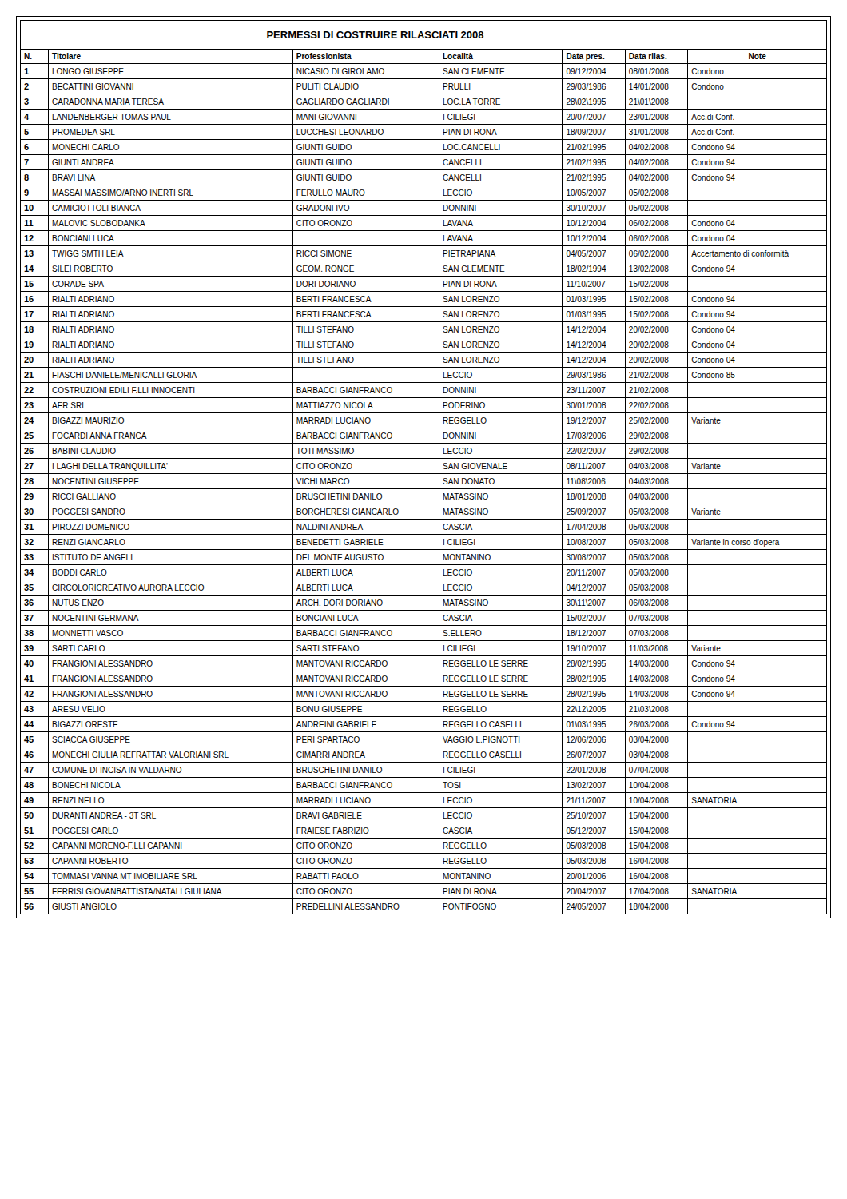PERMESSI DI COSTRUIRE RILASCIATI 2008
| N. | Titolare | Professionista | Località | Data pres. | Data rilas. | Note |
| --- | --- | --- | --- | --- | --- | --- |
| 1 | LONGO GIUSEPPE | NICASIO DI GIROLAMO | SAN CLEMENTE | 09/12/2004 | 08/01/2008 | Condono |
| 2 | BECATTINI GIOVANNI | PULITI CLAUDIO | PRULLI | 29/03/1986 | 14/01/2008 | Condono |
| 3 | CARADONNA MARIA TERESA | GAGLIARDO GAGLIARDI | LOC.LA TORRE | 28\02\1995 | 21\01\2008 | |
| 4 | LANDENBERGER TOMAS PAUL | MANI GIOVANNI | I CILIEGI | 20/07/2007 | 23/01/2008 | Acc.di Conf. |
| 5 | PROMEDEA SRL | LUCCHESI LEONARDO | PIAN DI RONA | 18/09/2007 | 31/01/2008 | Acc.di Conf. |
| 6 | MONECHI CARLO | GIUNTI GUIDO | LOC.CANCELLI | 21/02/1995 | 04/02/2008 | Condono 94 |
| 7 | GIUNTI ANDREA | GIUNTI GUIDO | CANCELLI | 21/02/1995 | 04/02/2008 | Condono 94 |
| 8 | BRAVI LINA | GIUNTI GUIDO | CANCELLI | 21/02/1995 | 04/02/2008 | Condono 94 |
| 9 | MASSAI MASSIMO/ARNO INERTI SRL | FERULLO MAURO | LECCIO | 10/05/2007 | 05/02/2008 | |
| 10 | CAMICIOTTOLI BIANCA | GRADONI IVO | DONNINI | 30/10/2007 | 05/02/2008 | |
| 11 | MALOVIC SLOBODANKA | CITO ORONZO | LAVANA | 10/12/2004 | 06/02/2008 | Condono 04 |
| 12 | BONCIANI LUCA | | LAVANA | 10/12/2004 | 06/02/2008 | Condono 04 |
| 13 | TWIGG SMTH LEIA | RICCI SIMONE | PIETRAPIANA | 04/05/2007 | 06/02/2008 | Accertamento di conformità |
| 14 | SILEI ROBERTO | GEOM. RONGE | SAN CLEMENTE | 18/02/1994 | 13/02/2008 | Condono 94 |
| 15 | CORADE SPA | DORI DORIANO | PIAN DI RONA | 11/10/2007 | 15/02/2008 | |
| 16 | RIALTI ADRIANO | BERTI FRANCESCA | SAN LORENZO | 01/03/1995 | 15/02/2008 | Condono 94 |
| 17 | RIALTI ADRIANO | BERTI FRANCESCA | SAN LORENZO | 01/03/1995 | 15/02/2008 | Condono 94 |
| 18 | RIALTI ADRIANO | TILLI STEFANO | SAN LORENZO | 14/12/2004 | 20/02/2008 | Condono 04 |
| 19 | RIALTI ADRIANO | TILLI STEFANO | SAN LORENZO | 14/12/2004 | 20/02/2008 | Condono 04 |
| 20 | RIALTI ADRIANO | TILLI STEFANO | SAN LORENZO | 14/12/2004 | 20/02/2008 | Condono 04 |
| 21 | FIASCHI DANIELE/MENICALLI GLORIA | | LECCIO | 29/03/1986 | 21/02/2008 | Condono 85 |
| 22 | COSTRUZIONI EDILI F.LLI INNOCENTI | BARBACCI GIANFRANCO | DONNINI | 23/11/2007 | 21/02/2008 | |
| 23 | AER SRL | MATTIAZZO NICOLA | PODERINO | 30/01/2008 | 22/02/2008 | |
| 24 | BIGAZZI MAURIZIO | MARRADI LUCIANO | REGGELLO | 19/12/2007 | 25/02/2008 | Variante |
| 25 | FOCARDI ANNA FRANCA | BARBACCI GIANFRANCO | DONNINI | 17/03/2006 | 29/02/2008 | |
| 26 | BABINI CLAUDIO | TOTI MASSIMO | LECCIO | 22/02/2007 | 29/02/2008 | |
| 27 | I LAGHI DELLA TRANQUILLITA' | CITO ORONZO | SAN GIOVENALE | 08/11/2007 | 04/03/2008 | Variante |
| 28 | NOCENTINI GIUSEPPE | VICHI MARCO | SAN DONATO | 11\08\2006 | 04\03\2008 | |
| 29 | RICCI GALLIANO | BRUSCHETINI DANILO | MATASSINO | 18/01/2008 | 04/03/2008 | |
| 30 | POGGESI SANDRO | BORGHERESI GIANCARLO | MATASSINO | 25/09/2007 | 05/03/2008 | Variante |
| 31 | PIROZZI DOMENICO | NALDINI ANDREA | CASCIA | 17/04/2008 | 05/03/2008 | |
| 32 | RENZI GIANCARLO | BENEDETTI GABRIELE | I CILIEGI | 10/08/2007 | 05/03/2008 | Variante in corso d'opera |
| 33 | ISTITUTO DE ANGELI | DEL MONTE AUGUSTO | MONTANINO | 30/08/2007 | 05/03/2008 | |
| 34 | BODDI CARLO | ALBERTI LUCA | LECCIO | 20/11/2007 | 05/03/2008 | |
| 35 | CIRCOLORICREATIVO AURORA LECCIO | ALBERTI LUCA | LECCIO | 04/12/2007 | 05/03/2008 | |
| 36 | NUTUS ENZO | ARCH. DORI DORIANO | MATASSINO | 30\11\2007 | 06/03/2008 | |
| 37 | NOCENTINI GERMANA | BONCIANI LUCA | CASCIA | 15/02/2007 | 07/03/2008 | |
| 38 | MONNETTI VASCO | BARBACCI GIANFRANCO | S.ELLERO | 18/12/2007 | 07/03/2008 | |
| 39 | SARTI CARLO | SARTI STEFANO | I CILIEGI | 19/10/2007 | 11/03/2008 | Variante |
| 40 | FRANGIONI ALESSANDRO | MANTOVANI RICCARDO | REGGELLO LE SERRE | 28/02/1995 | 14/03/2008 | Condono 94 |
| 41 | FRANGIONI ALESSANDRO | MANTOVANI RICCARDO | REGGELLO LE SERRE | 28/02/1995 | 14/03/2008 | Condono 94 |
| 42 | FRANGIONI ALESSANDRO | MANTOVANI RICCARDO | REGGELLO LE SERRE | 28/02/1995 | 14/03/2008 | Condono 94 |
| 43 | ARESU VELIO | BONU GIUSEPPE | REGGELLO | 22\12\2005 | 21\03\2008 | |
| 44 | BIGAZZI ORESTE | ANDREINI GABRIELE | REGGELLO CASELLI | 01\03\1995 | 26/03/2008 | Condono 94 |
| 45 | SCIACCA GIUSEPPE | PERI SPARTACO | VAGGIO L.PIGNOTTI | 12/06/2006 | 03/04/2008 | |
| 46 | MONECHI GIULIA REFRATTAR VALORIANI SRL | CIMARRI ANDREA | REGGELLO CASELLI | 26/07/2007 | 03/04/2008 | |
| 47 | COMUNE DI INCISA IN VALDARNO | BRUSCHETINI DANILO | I CILIEGI | 22/01/2008 | 07/04/2008 | |
| 48 | BONECHI NICOLA | BARBACCI GIANFRANCO | TOSI | 13/02/2007 | 10/04/2008 | |
| 49 | RENZI NELLO | MARRADI LUCIANO | LECCIO | 21/11/2007 | 10/04/2008 | SANATORIA |
| 50 | DURANTI ANDREA - 3T SRL | BRAVI GABRIELE | LECCIO | 25/10/2007 | 15/04/2008 | |
| 51 | POGGESI CARLO | FRAIESE FABRIZIO | CASCIA | 05/12/2007 | 15/04/2008 | |
| 52 | CAPANNI MORENO-F.LLI CAPANNI | CITO ORONZO | REGGELLO | 05/03/2008 | 15/04/2008 | |
| 53 | CAPANNI ROBERTO | CITO ORONZO | REGGELLO | 05/03/2008 | 16/04/2008 | |
| 54 | TOMMASI VANNA MT IMOBILIARE SRL | RABATTI PAOLO | MONTANINO | 20/01/2006 | 16/04/2008 | |
| 55 | FERRISI GIOVANBATTISTA/NATALI GIULIANA | CITO ORONZO | PIAN DI RONA | 20/04/2007 | 17/04/2008 | SANATORIA |
| 56 | GIUSTI ANGIOLO | PREDELLINI ALESSANDRO | PONTIFOGNO | 24/05/2007 | 18/04/2008 | |